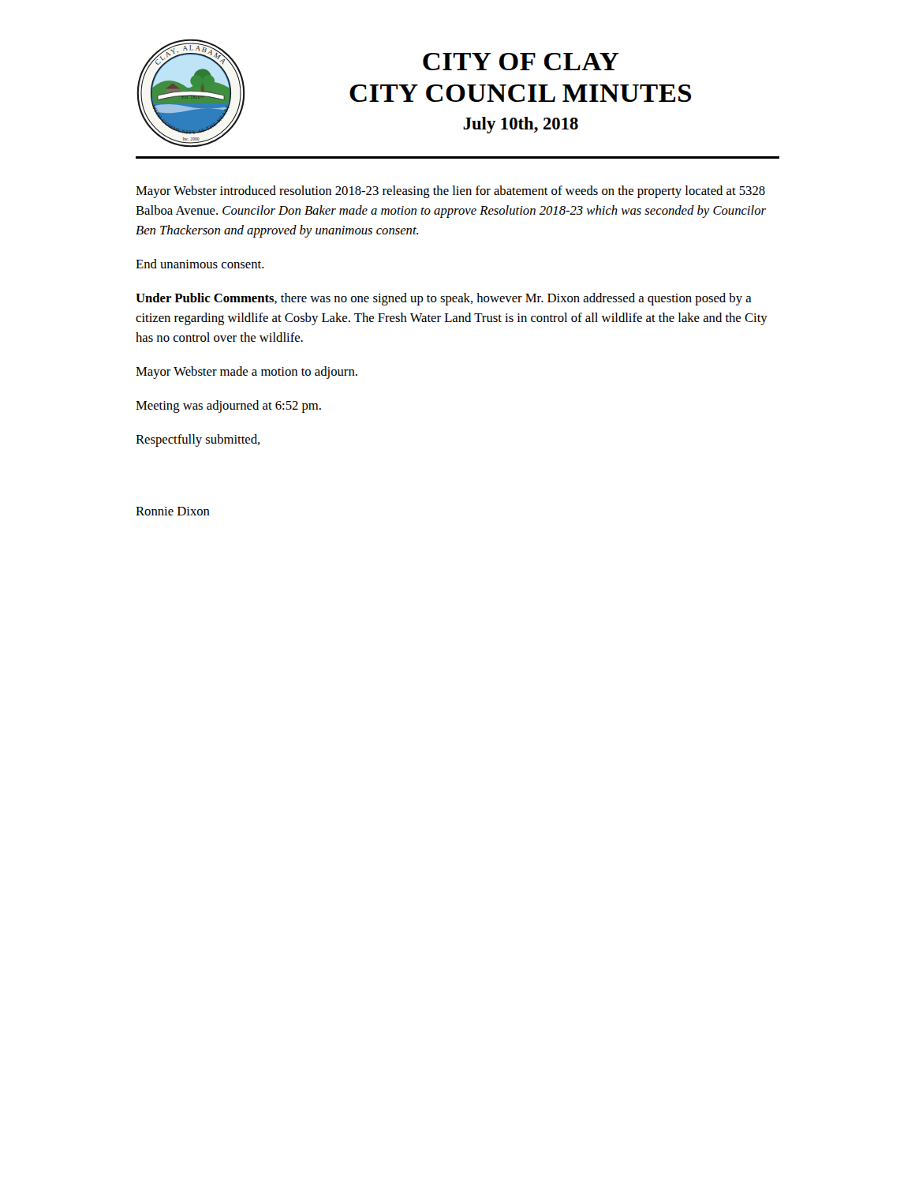Est. 1810 CLAY, ALABAMA WITH COMMUNITY AT THE HEART Inc. 2000
CITY OF CLAY
CITY COUNCIL MINUTES
July 10th, 2018
Mayor Webster introduced resolution 2018-23 releasing the lien for abatement of weeds on the property located at 5328 Balboa Avenue. Councilor Don Baker made a motion to approve Resolution 2018-23 which was seconded by Councilor Ben Thackerson and approved by unanimous consent.
End unanimous consent.
Under Public Comments, there was no one signed up to speak, however Mr. Dixon addressed a question posed by a citizen regarding wildlife at Cosby Lake. The Fresh Water Land Trust is in control of all wildlife at the lake and the City has no control over the wildlife.
Mayor Webster made a motion to adjourn.
Meeting was adjourned at 6:52 pm.
Respectfully submitted,
Ronnie Dixon